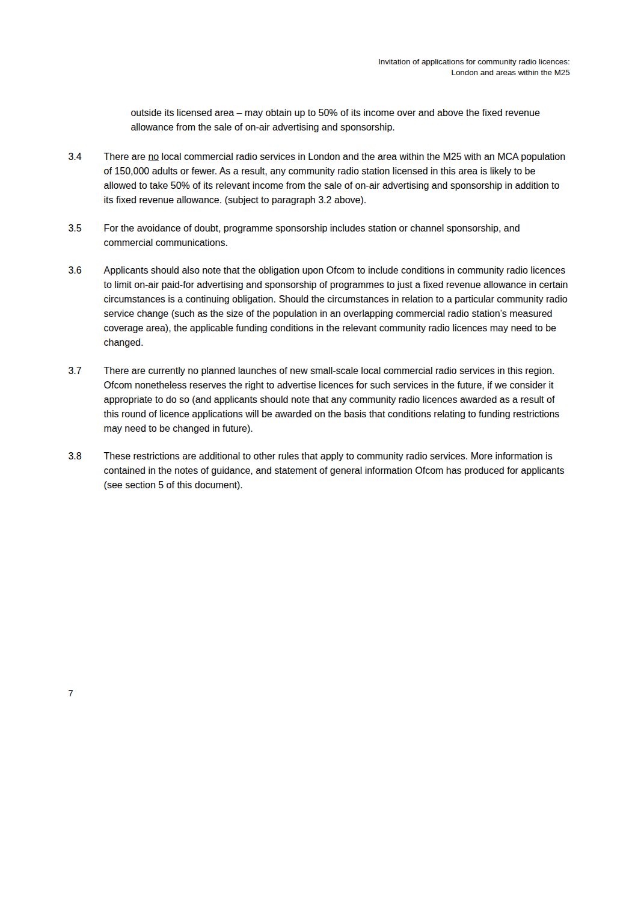Invitation of applications for community radio licences:
London and areas within the M25
outside its licensed area – may obtain up to 50% of its income over and above the fixed revenue allowance from the sale of on-air advertising and sponsorship.
3.4
There are no local commercial radio services in London and the area within the M25 with an MCA population of 150,000 adults or fewer. As a result, any community radio station licensed in this area is likely to be allowed to take 50% of its relevant income from the sale of on-air advertising and sponsorship in addition to its fixed revenue allowance. (subject to paragraph 3.2 above).
3.5
For the avoidance of doubt, programme sponsorship includes station or channel sponsorship, and commercial communications.
3.6
Applicants should also note that the obligation upon Ofcom to include conditions in community radio licences to limit on-air paid-for advertising and sponsorship of programmes to just a fixed revenue allowance in certain circumstances is a continuing obligation. Should the circumstances in relation to a particular community radio service change (such as the size of the population in an overlapping commercial radio station’s measured coverage area), the applicable funding conditions in the relevant community radio licences may need to be changed.
3.7
There are currently no planned launches of new small-scale local commercial radio services in this region. Ofcom nonetheless reserves the right to advertise licences for such services in the future, if we consider it appropriate to do so (and applicants should note that any community radio licences awarded as a result of this round of licence applications will be awarded on the basis that conditions relating to funding restrictions may need to be changed in future).
3.8
These restrictions are additional to other rules that apply to community radio services. More information is contained in the notes of guidance, and statement of general information Ofcom has produced for applicants (see section 5 of this document).
7